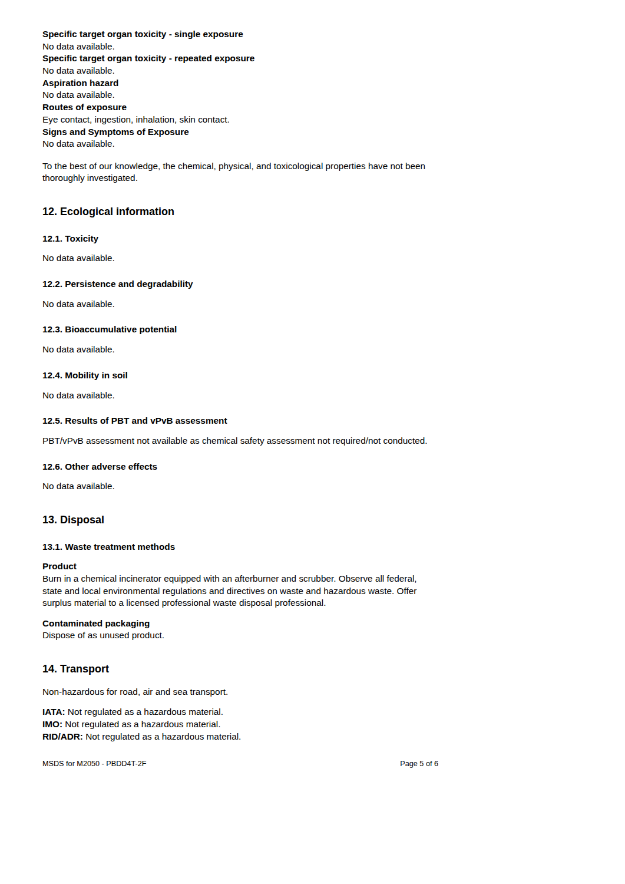Specific target organ toxicity - single exposure
No data available.
Specific target organ toxicity - repeated exposure
No data available.
Aspiration hazard
No data available.
Routes of exposure
Eye contact, ingestion, inhalation, skin contact.
Signs and Symptoms of Exposure
No data available.
To the best of our knowledge, the chemical, physical, and toxicological properties have not been thoroughly investigated.
12. Ecological information
12.1. Toxicity
No data available.
12.2. Persistence and degradability
No data available.
12.3. Bioaccumulative potential
No data available.
12.4. Mobility in soil
No data available.
12.5. Results of PBT and vPvB assessment
PBT/vPvB assessment not available as chemical safety assessment not required/not conducted.
12.6. Other adverse effects
No data available.
13. Disposal
13.1. Waste treatment methods
Product
Burn in a chemical incinerator equipped with an afterburner and scrubber. Observe all federal, state and local environmental regulations and directives on waste and hazardous waste. Offer surplus material to a licensed professional waste disposal professional.
Contaminated packaging
Dispose of as unused product.
14. Transport
Non-hazardous for road, air and sea transport.
IATA: Not regulated as a hazardous material.
IMO: Not regulated as a hazardous material.
RID/ADR: Not regulated as a hazardous material.
MSDS for M2050 - PBDD4T-2F Page 5 of 6